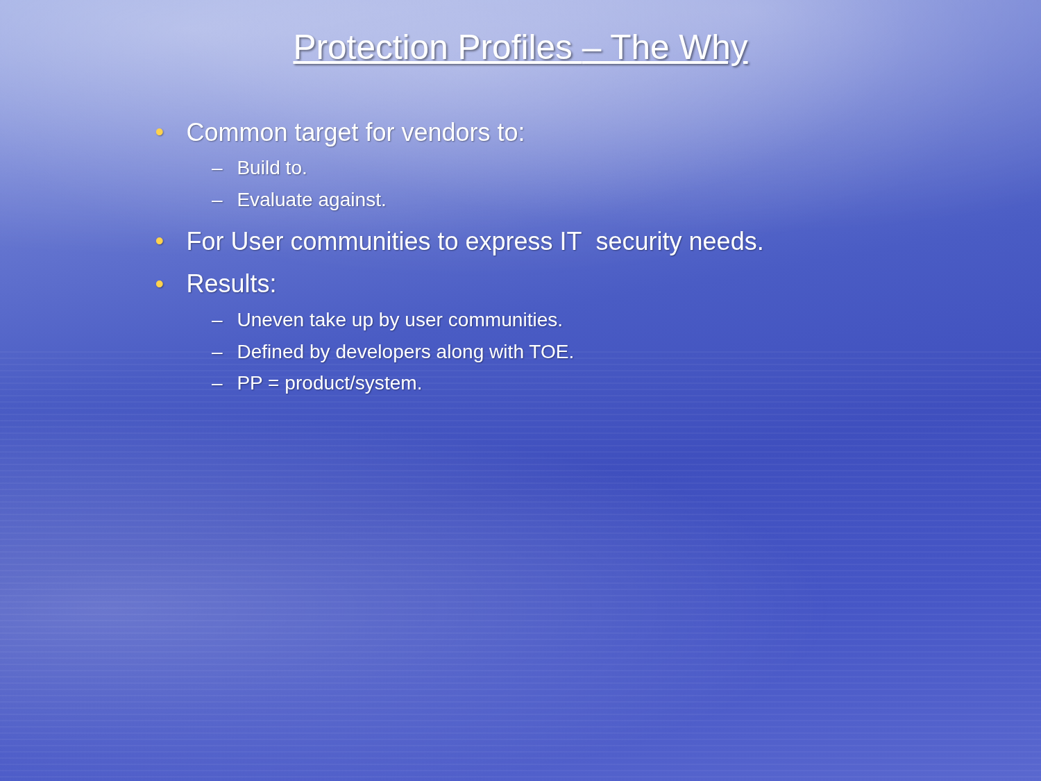Protection Profiles – The Why
Common target for vendors to:
Build to.
Evaluate against.
For User communities to express IT security needs.
Results:
Uneven take up by user communities.
Defined by developers along with TOE.
PP = product/system.